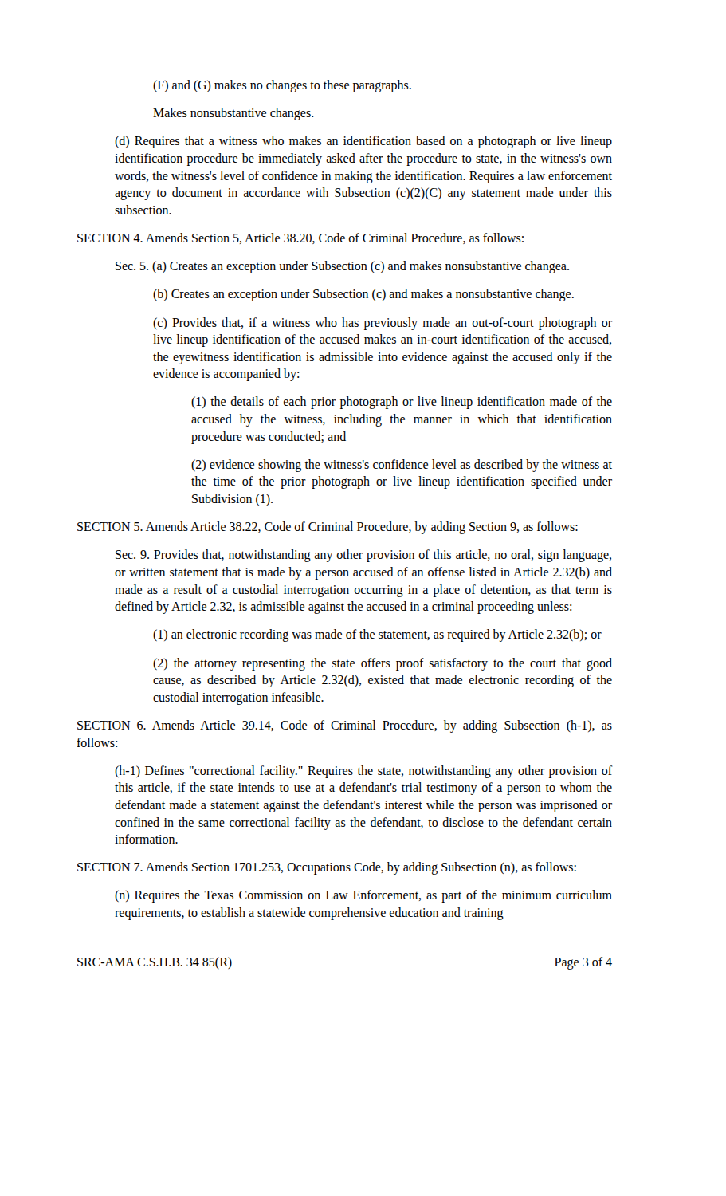(F) and (G) makes no changes to these paragraphs.
Makes nonsubstantive changes.
(d) Requires that a witness who makes an identification based on a photograph or live lineup identification procedure be immediately asked after the procedure to state, in the witness's own words, the witness's level of confidence in making the identification. Requires a law enforcement agency to document in accordance with Subsection (c)(2)(C) any statement made under this subsection.
SECTION 4. Amends Section 5, Article 38.20, Code of Criminal Procedure, as follows:
Sec. 5. (a) Creates an exception under Subsection (c) and makes nonsubstantive changea.
(b) Creates an exception under Subsection (c) and makes a nonsubstantive change.
(c) Provides that, if a witness who has previously made an out-of-court photograph or live lineup identification of the accused makes an in-court identification of the accused, the eyewitness identification is admissible into evidence against the accused only if the evidence is accompanied by:
(1) the details of each prior photograph or live lineup identification made of the accused by the witness, including the manner in which that identification procedure was conducted; and
(2) evidence showing the witness's confidence level as described by the witness at the time of the prior photograph or live lineup identification specified under Subdivision (1).
SECTION 5. Amends Article 38.22, Code of Criminal Procedure, by adding Section 9, as follows:
Sec. 9. Provides that, notwithstanding any other provision of this article, no oral, sign language, or written statement that is made by a person accused of an offense listed in Article 2.32(b) and made as a result of a custodial interrogation occurring in a place of detention, as that term is defined by Article 2.32, is admissible against the accused in a criminal proceeding unless:
(1) an electronic recording was made of the statement, as required by Article 2.32(b); or
(2) the attorney representing the state offers proof satisfactory to the court that good cause, as described by Article 2.32(d), existed that made electronic recording of the custodial interrogation infeasible.
SECTION 6. Amends Article 39.14, Code of Criminal Procedure, by adding Subsection (h-1), as follows:
(h-1) Defines "correctional facility." Requires the state, notwithstanding any other provision of this article, if the state intends to use at a defendant's trial testimony of a person to whom the defendant made a statement against the defendant's interest while the person was imprisoned or confined in the same correctional facility as the defendant, to disclose to the defendant certain information.
SECTION 7. Amends Section 1701.253, Occupations Code, by adding Subsection (n), as follows:
(n) Requires the Texas Commission on Law Enforcement, as part of the minimum curriculum requirements, to establish a statewide comprehensive education and training
SRC-AMA C.S.H.B. 34 85(R) Page 3 of 4